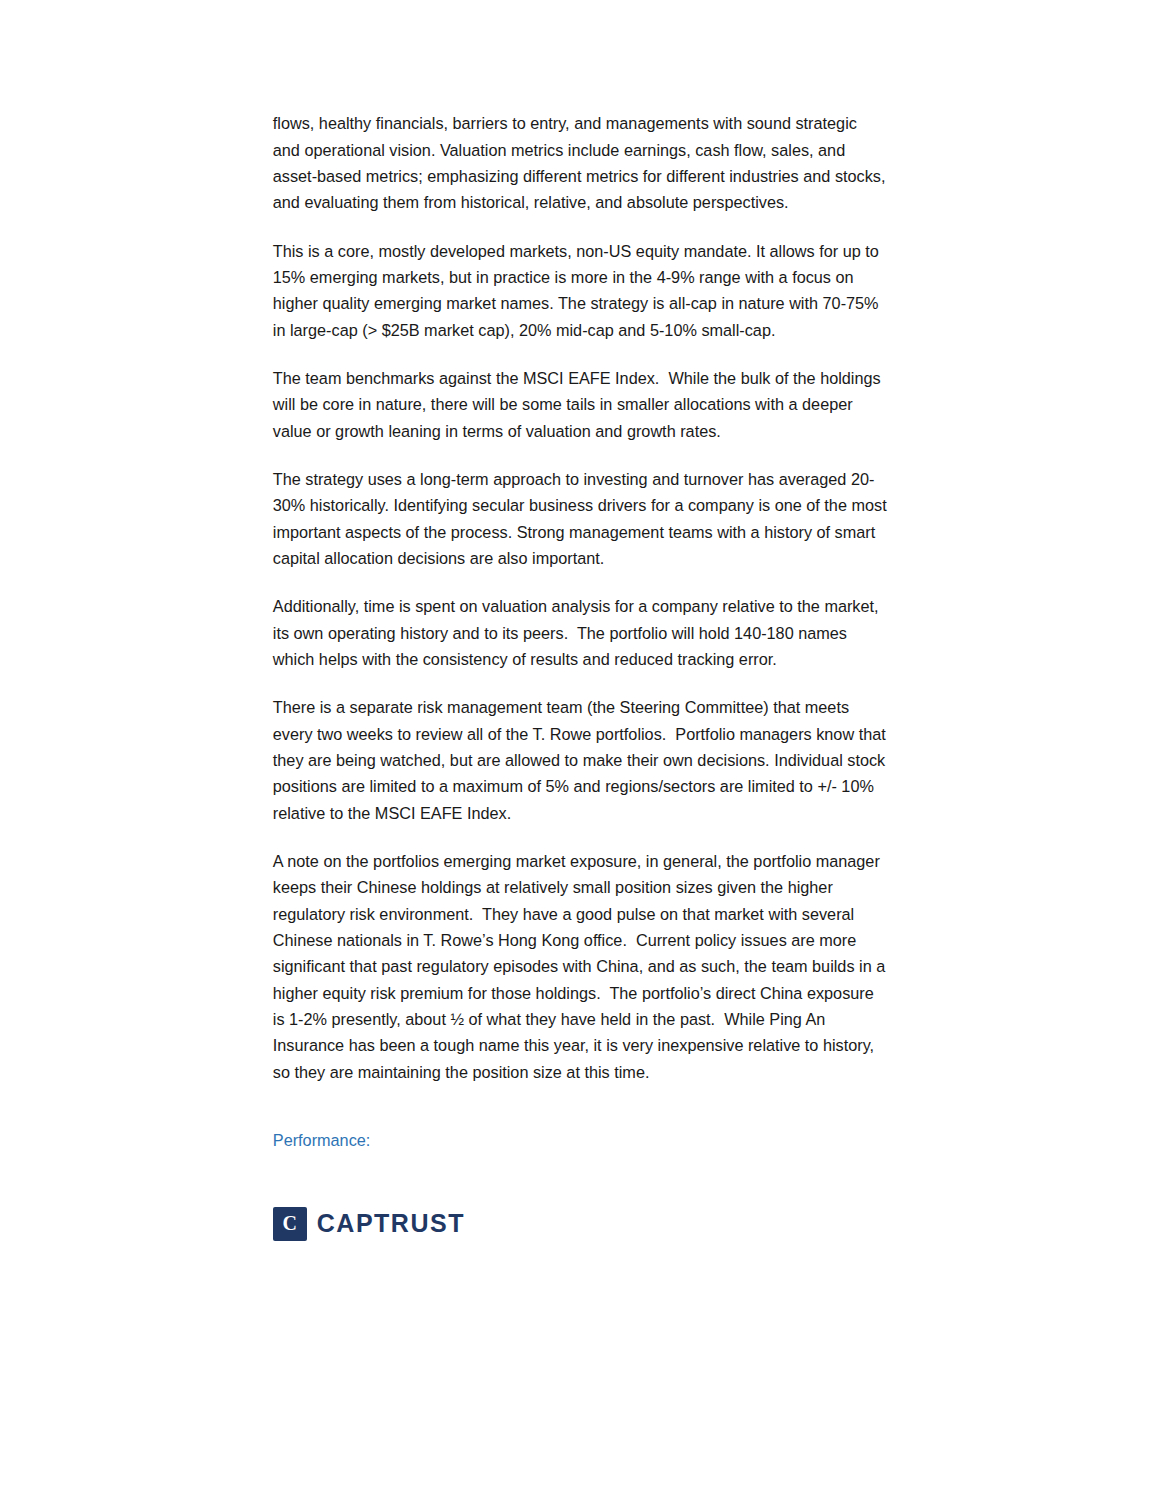flows, healthy financials, barriers to entry, and managements with sound strategic and operational vision. Valuation metrics include earnings, cash flow, sales, and asset-based metrics; emphasizing different metrics for different industries and stocks, and evaluating them from historical, relative, and absolute perspectives.
This is a core, mostly developed markets, non-US equity mandate. It allows for up to 15% emerging markets, but in practice is more in the 4-9% range with a focus on higher quality emerging market names. The strategy is all-cap in nature with 70-75% in large-cap (> $25B market cap), 20% mid-cap and 5-10% small-cap.
The team benchmarks against the MSCI EAFE Index. While the bulk of the holdings will be core in nature, there will be some tails in smaller allocations with a deeper value or growth leaning in terms of valuation and growth rates.
The strategy uses a long-term approach to investing and turnover has averaged 20-30% historically. Identifying secular business drivers for a company is one of the most important aspects of the process. Strong management teams with a history of smart capital allocation decisions are also important.
Additionally, time is spent on valuation analysis for a company relative to the market, its own operating history and to its peers. The portfolio will hold 140-180 names which helps with the consistency of results and reduced tracking error.
There is a separate risk management team (the Steering Committee) that meets every two weeks to review all of the T. Rowe portfolios. Portfolio managers know that they are being watched, but are allowed to make their own decisions. Individual stock positions are limited to a maximum of 5% and regions/sectors are limited to +/- 10% relative to the MSCI EAFE Index.
A note on the portfolios emerging market exposure, in general, the portfolio manager keeps their Chinese holdings at relatively small position sizes given the higher regulatory risk environment. They have a good pulse on that market with several Chinese nationals in T. Rowe’s Hong Kong office. Current policy issues are more significant that past regulatory episodes with China, and as such, the team builds in a higher equity risk premium for those holdings. The portfolio’s direct China exposure is 1-2% presently, about ½ of what they have held in the past. While Ping An Insurance has been a tough name this year, it is very inexpensive relative to history, so they are maintaining the position size at this time.
Performance:
C
CAPTRUST